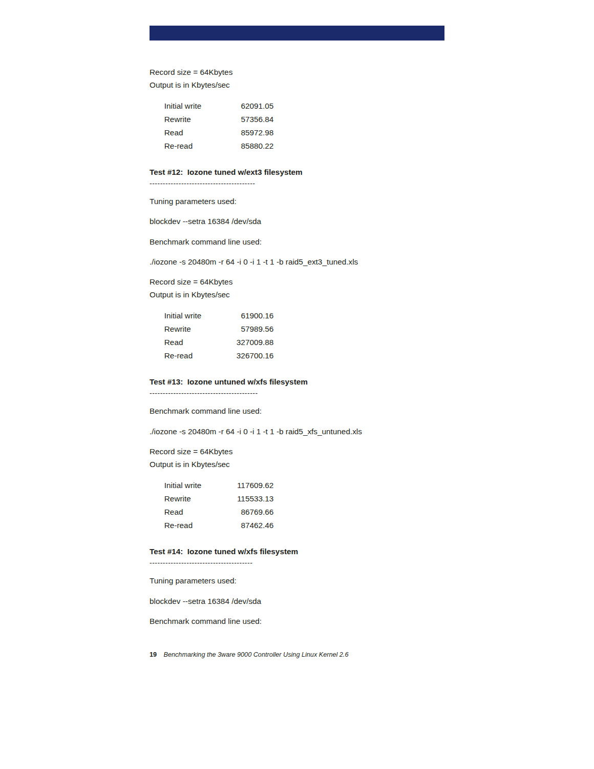Record size = 64Kbytes
Output is in Kbytes/sec
| Initial write | 62091.05 |
| Rewrite | 57356.84 |
| Read | 85972.98 |
| Re-read | 85880.22 |
Test #12: Iozone tuned w/ext3 filesystem
----------------------------------------
Tuning parameters used:
blockdev --setra 16384 /dev/sda
Benchmark command line used:
./iozone -s 20480m -r 64 -i 0 -i 1 -t 1 -b raid5_ext3_tuned.xls
Record size = 64Kbytes
Output is in Kbytes/sec
| Initial write | 61900.16 |
| Rewrite | 57989.56 |
| Read | 327009.88 |
| Re-read | 326700.16 |
Test #13: Iozone untuned w/xfs filesystem
-----------------------------------------
Benchmark command line used:
./iozone -s 20480m -r 64 -i 0 -i 1 -t 1 -b raid5_xfs_untuned.xls
Record size = 64Kbytes
Output is in Kbytes/sec
| Initial write | 117609.62 |
| Rewrite | 115533.13 |
| Read | 86769.66 |
| Re-read | 87462.46 |
Test #14: Iozone tuned w/xfs filesystem
---------------------------------------
Tuning parameters used:
blockdev --setra 16384 /dev/sda
Benchmark command line used:
19 Benchmarking the 3ware 9000 Controller Using Linux Kernel 2.6